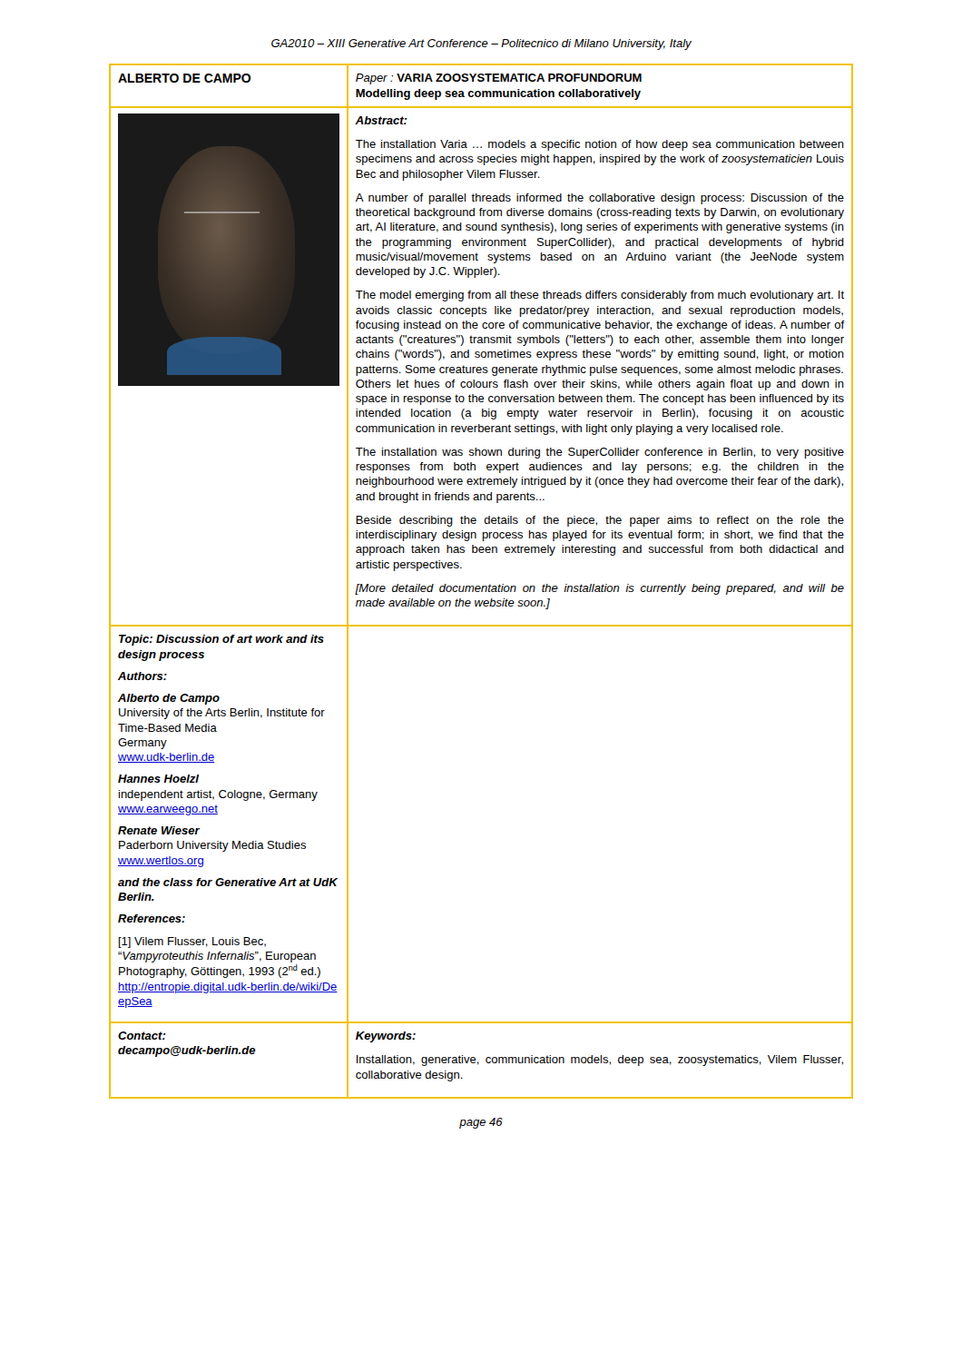GA2010 – XIII Generative Art Conference – Politecnico di Milano University, Italy
| ALBERTO DE CAMPO | Paper : VARIA ZOOSYSTEMATICA PROFUNDORUM Modelling deep sea communication collaboratively |
| | Abstract: The installation Varia … models a specific notion of how deep sea communication between specimens and across species might happen, inspired by the work of zoosystematicien Louis Bec and philosopher Vilem Flusser. A number of parallel threads informed the collaborative design process: Discussion of the theoretical background from diverse domains (cross-reading texts by Darwin, on evolutionary art, AI literature, and sound synthesis), long series of experiments with generative systems (in the programming environment SuperCollider), and practical developments of hybrid music/visual/movement systems based on an Arduino variant (the JeeNode system developed by J.C. Wippler). The model emerging from all these threads differs considerably from much evolutionary art. It avoids classic concepts like predator/prey interaction, and sexual reproduction models, focusing instead on the core of communicative behavior, the exchange of ideas. A number of actants ("creatures") transmit symbols ("letters") to each other, assemble them into longer chains ("words"), and sometimes express these "words" by emitting sound, light, or motion patterns. Some creatures generate rhythmic pulse sequences, some almost melodic phrases. Others let hues of colours flash over their skins, while others again float up and down in space in response to the conversation between them. The concept has been influenced by its intended location (a big empty water reservoir in Berlin), focusing it on acoustic communication in reverberant settings, with light only playing a very localised role. The installation was shown during the SuperCollider conference in Berlin, to very positive responses from both expert audiences and lay persons; e.g. the children in the neighbourhood were extremely intrigued by it (once they had overcome their fear of the dark), and brought in friends and parents... Beside describing the details of the piece, the paper aims to reflect on the role the interdisciplinary design process has played for its eventual form; in short, we find that the approach taken has been extremely interesting and successful from both didactical and artistic perspectives. [More detailed documentation on the installation is currently being prepared, and will be made available on the website soon.] |
| Topic: Discussion of art work and its design process Authors: Alberto de Campo University of the Arts Berlin, Institute for Time-Based Media Germany www.udk-berlin.de Hannes Hoelzl independent artist, Cologne, Germany www.earweego.net Renate Wieser Paderborn University Media Studies www.wertlos.org and the class for Generative Art at UdK Berlin. References: [1] Vilem Flusser, Louis Bec, “ Vampyroteuthis Infernalis ”, European Photography, Göttingen, 1993 (2 nd ed.) http://entropie.digital.udk-berlin.de/wiki/DeepSea | |
| Contact: decampo@udk-berlin.de | Keywords: Installation, generative, communication models, deep sea, zoosystematics, Vilem Flusser, collaborative design. |
page 46